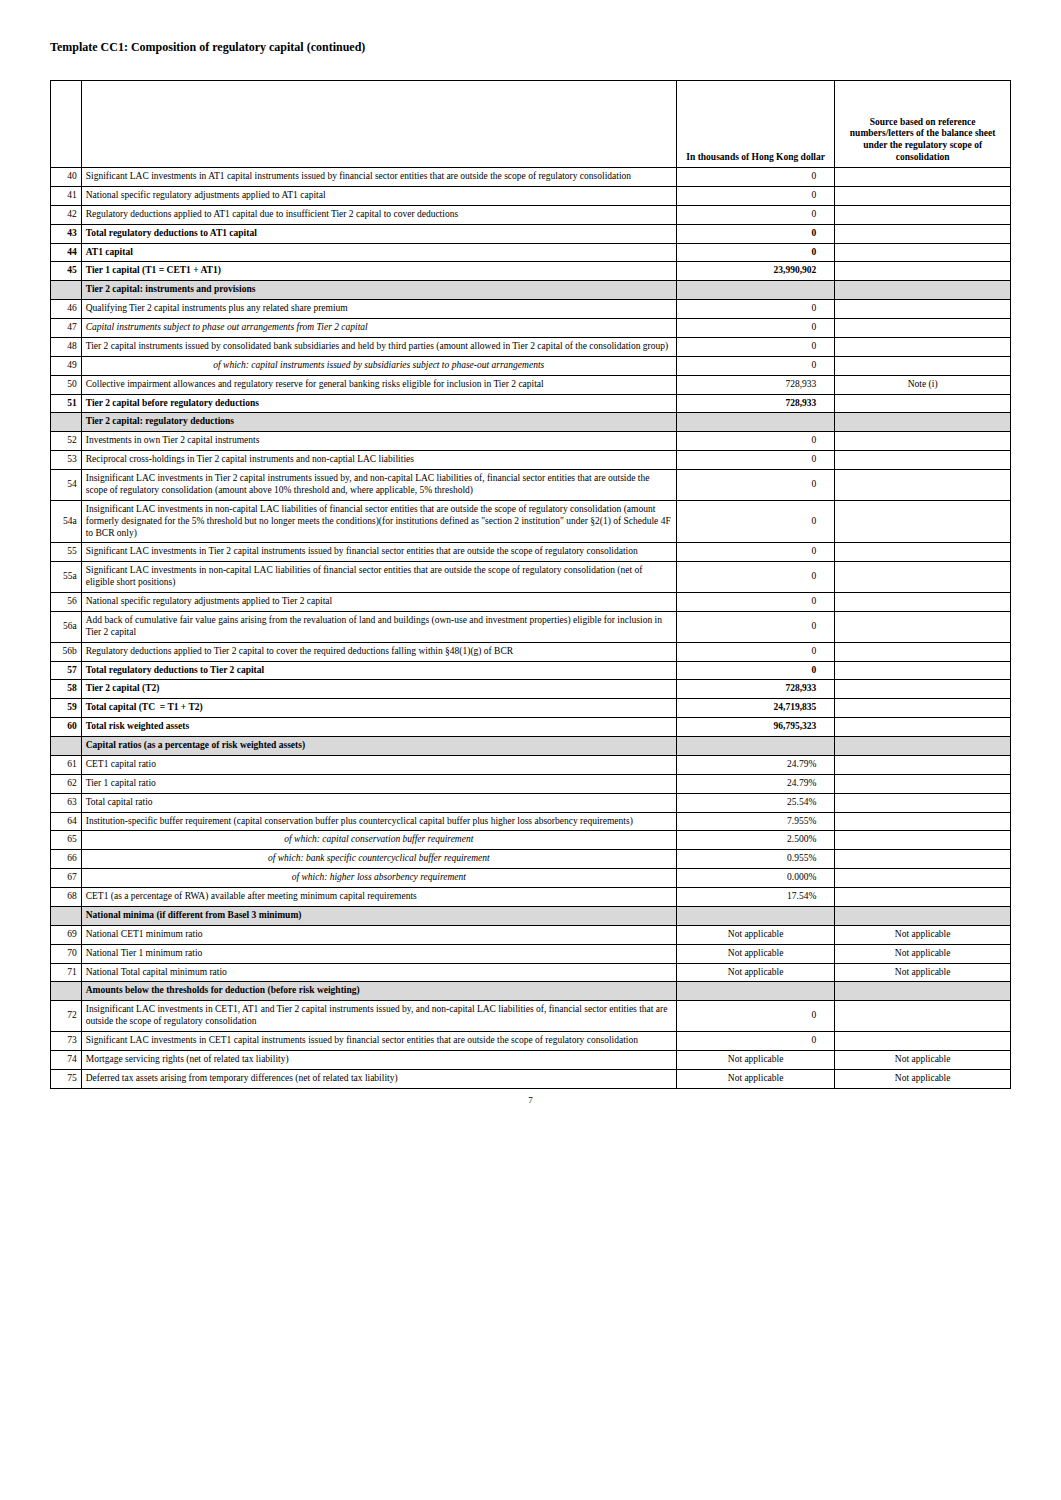Template CC1: Composition of regulatory capital (continued)
| | | In thousands of Hong Kong dollar | Source based on reference numbers/letters of the balance sheet under the regulatory scope of consolidation |
| --- | --- | --- | --- |
| 40 | Significant LAC investments in AT1 capital instruments issued by financial sector entities that are outside the scope of regulatory consolidation | 0 | |
| 41 | National specific regulatory adjustments applied to AT1 capital | 0 | |
| 42 | Regulatory deductions applied to AT1 capital due to insufficient Tier 2 capital to cover deductions | 0 | |
| 43 | Total regulatory deductions to AT1 capital | 0 | |
| 44 | AT1 capital | 0 | |
| 45 | Tier 1 capital (T1 = CET1 + AT1) | 23,990,902 | |
| | Tier 2 capital: instruments and provisions | | |
| 46 | Qualifying Tier 2 capital instruments plus any related share premium | 0 | |
| 47 | Capital instruments subject to phase out arrangements from Tier 2 capital | 0 | |
| 48 | Tier 2 capital instruments issued by consolidated bank subsidiaries and held by third parties (amount allowed in Tier 2 capital of the consolidation group) | 0 | |
| 49 | of which: capital instruments issued by subsidiaries subject to phase-out arrangements | 0 | |
| 50 | Collective impairment allowances and regulatory reserve for general banking risks eligible for inclusion in Tier 2 capital | 728,933 | Note (i) |
| 51 | Tier 2 capital before regulatory deductions | 728,933 | |
| | Tier 2 capital: regulatory deductions | | |
| 52 | Investments in own Tier 2 capital instruments | 0 | |
| 53 | Reciprocal cross-holdings in Tier 2 capital instruments and non-captial LAC liabilities | 0 | |
| 54 | Insignificant LAC investments in Tier 2 capital instruments issued by, and non-capital LAC liabilities of, financial sector entities that are outside the scope of regulatory consolidation (amount above 10% threshold and, where applicable, 5% threshold) | 0 | |
| 54a | Insignificant LAC investments in non-capital LAC liabilities of financial sector entities that are outside the scope of regulatory consolidation (amount formerly designated for the 5% threshold but no longer meets the conditions)(for institutions defined as "section 2 institution" under §2(1) of Schedule 4F to BCR only) | 0 | |
| 55 | Significant LAC investments in Tier 2 capital instruments issued by financial sector entities that are outside the scope of regulatory consolidation | 0 | |
| 55a | Significant LAC investments in non-capital LAC liabilities of financial sector entities that are outside the scope of regulatory consolidation (net of eligible short positions) | 0 | |
| 56 | National specific regulatory adjustments applied to Tier 2 capital | 0 | |
| 56a | Add back of cumulative fair value gains arising from the revaluation of land and buildings (own-use and investment properties) eligible for inclusion in Tier 2 capital | 0 | |
| 56b | Regulatory deductions applied to Tier 2 capital to cover the required deductions falling within §48(1)(g) of BCR | 0 | |
| 57 | Total regulatory deductions to Tier 2 capital | 0 | |
| 58 | Tier 2 capital (T2) | 728,933 | |
| 59 | Total capital (TC = T1 + T2) | 24,719,835 | |
| 60 | Total risk weighted assets | 96,795,323 | |
| | Capital ratios (as a percentage of risk weighted assets) | | |
| 61 | CET1 capital ratio | 24.79% | |
| 62 | Tier 1 capital ratio | 24.79% | |
| 63 | Total capital ratio | 25.54% | |
| 64 | Institution-specific buffer requirement (capital conservation buffer plus countercyclical capital buffer plus higher loss absorbency requirements) | 7.955% | |
| 65 | of which: capital conservation buffer requirement | 2.500% | |
| 66 | of which: bank specific countercyclical buffer requirement | 0.955% | |
| 67 | of which: higher loss absorbency requirement | 0.000% | |
| 68 | CET1 (as a percentage of RWA) available after meeting minimum capital requirements | 17.54% | |
| | National minima (if different from Basel 3 minimum) | | |
| 69 | National CET1 minimum ratio | Not applicable | Not applicable |
| 70 | National Tier 1 minimum ratio | Not applicable | Not applicable |
| 71 | National Total capital minimum ratio | Not applicable | Not applicable |
| | Amounts below the thresholds for deduction (before risk weighting) | | |
| 72 | Insignificant LAC investments in CET1, AT1 and Tier 2 capital instruments issued by, and non-capital LAC liabilities of, financial sector entities that are outside the scope of regulatory consolidation | 0 | |
| 73 | Significant LAC investments in CET1 capital instruments issued by financial sector entities that are outside the scope of regulatory consolidation | 0 | |
| 74 | Mortgage servicing rights (net of related tax liability) | Not applicable | Not applicable |
| 75 | Deferred tax assets arising from temporary differences (net of related tax liability) | Not applicable | Not applicable |
7